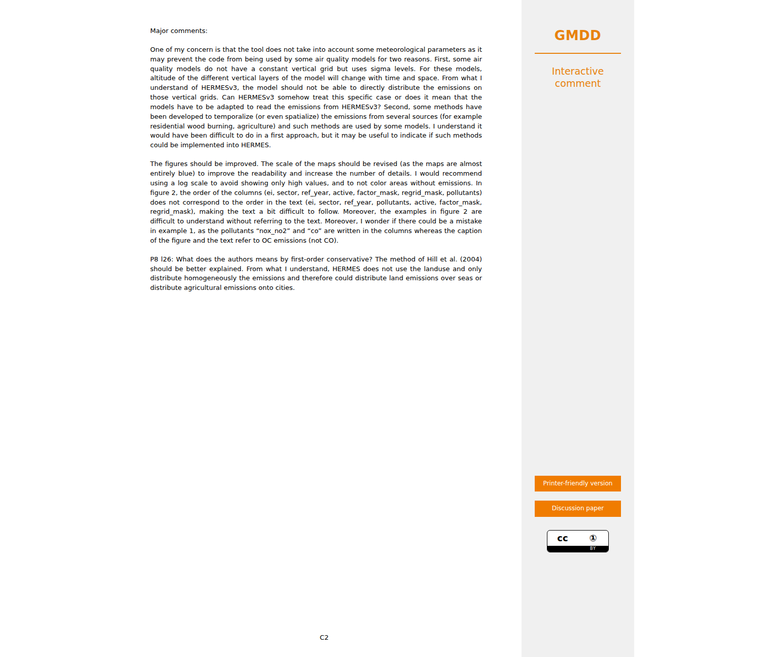GMDD
Interactive
comment
Printer-friendly version Discussion paper
cc
①
BY
Major comments:
One of my concern is that the tool does not take into account some meteorological parameters as it may prevent the code from being used by some air quality models for two reasons. First, some air quality models do not have a constant vertical grid but uses sigma levels. For these models, altitude of the different vertical layers of the model will change with time and space. From what I understand of HERMESv3, the model should not be able to directly distribute the emissions on those vertical grids. Can HERMESv3 somehow treat this specific case or does it mean that the models have to be adapted to read the emissions from HERMESv3? Second, some methods have been developed to temporalize (or even spatialize) the emissions from several sources (for example residential wood burning, agriculture) and such methods are used by some models. I understand it would have been difficult to do in a first approach, but it may be useful to indicate if such methods could be implemented into HERMES.
The figures should be improved. The scale of the maps should be revised (as the maps are almost entirely blue) to improve the readability and increase the number of details. I would recommend using a log scale to avoid showing only high values, and to not color areas without emissions. In figure 2, the order of the columns (ei, sector, ref_year, active, factor_mask, regrid_mask, pollutants) does not correspond to the order in the text (ei, sector, ref_year, pollutants, active, factor_mask, regrid_mask), making the text a bit difficult to follow. Moreover, the examples in figure 2 are difficult to understand without referring to the text. Moreover, I wonder if there could be a mistake in example 1, as the pollutants “nox_no2” and “co” are written in the columns whereas the caption of the figure and the text refer to OC emissions (not CO).
P8 l26: What does the authors means by first-order conservative? The method of Hill et al. (2004) should be better explained. From what I understand, HERMES does not use the landuse and only distribute homogeneously the emissions and therefore could distribute land emissions over seas or distribute agricultural emissions onto cities.
C2